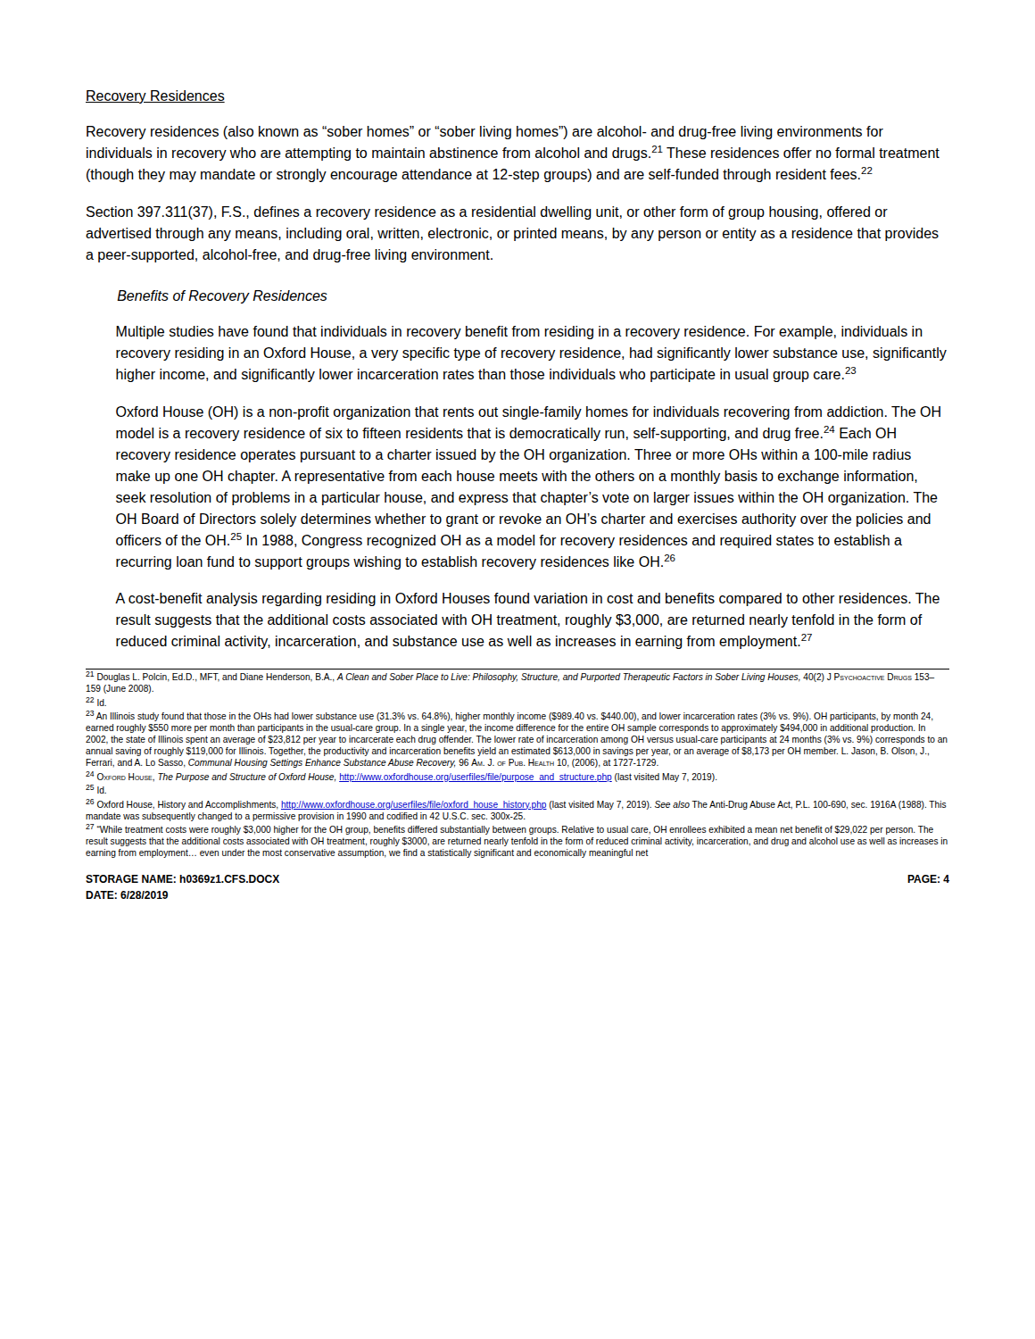Recovery Residences
Recovery residences (also known as “sober homes” or “sober living homes”) are alcohol- and drug-free living environments for individuals in recovery who are attempting to maintain abstinence from alcohol and drugs.21 These residences offer no formal treatment (though they may mandate or strongly encourage attendance at 12-step groups) and are self-funded through resident fees.22
Section 397.311(37), F.S., defines a recovery residence as a residential dwelling unit, or other form of group housing, offered or advertised through any means, including oral, written, electronic, or printed means, by any person or entity as a residence that provides a peer-supported, alcohol-free, and drug-free living environment.
Benefits of Recovery Residences
Multiple studies have found that individuals in recovery benefit from residing in a recovery residence. For example, individuals in recovery residing in an Oxford House, a very specific type of recovery residence, had significantly lower substance use, significantly higher income, and significantly lower incarceration rates than those individuals who participate in usual group care.23
Oxford House (OH) is a non-profit organization that rents out single-family homes for individuals recovering from addiction. The OH model is a recovery residence of six to fifteen residents that is democratically run, self-supporting, and drug free.24 Each OH recovery residence operates pursuant to a charter issued by the OH organization. Three or more OHs within a 100-mile radius make up one OH chapter. A representative from each house meets with the others on a monthly basis to exchange information, seek resolution of problems in a particular house, and express that chapter’s vote on larger issues within the OH organization. The OH Board of Directors solely determines whether to grant or revoke an OH’s charter and exercises authority over the policies and officers of the OH.25 In 1988, Congress recognized OH as a model for recovery residences and required states to establish a recurring loan fund to support groups wishing to establish recovery residences like OH.26
A cost-benefit analysis regarding residing in Oxford Houses found variation in cost and benefits compared to other residences. The result suggests that the additional costs associated with OH treatment, roughly $3,000, are returned nearly tenfold in the form of reduced criminal activity, incarceration, and substance use as well as increases in earning from employment.27
21 Douglas L. Polcin, Ed.D., MFT, and Diane Henderson, B.A., A Clean and Sober Place to Live: Philosophy, Structure, and Purported Therapeutic Factors in Sober Living Houses, 40(2) J Psychoactive Drugs 153–159 (June 2008).
22 Id.
23 An Illinois study found that those in the OHs had lower substance use (31.3% vs. 64.8%), higher monthly income ($989.40 vs. $440.00), and lower incarceration rates (3% vs. 9%). OH participants, by month 24, earned roughly $550 more per month than participants in the usual-care group. In a single year, the income difference for the entire OH sample corresponds to approximately $494,000 in additional production. In 2002, the state of Illinois spent an average of $23,812 per year to incarcerate each drug offender. The lower rate of incarceration among OH versus usual-care participants at 24 months (3% vs. 9%) corresponds to an annual saving of roughly $119,000 for Illinois. Together, the productivity and incarceration benefits yield an estimated $613,000 in savings per year, or an average of $8,173 per OH member. L. Jason, B. Olson, J., Ferrari, and A. Lo Sasso, Communal Housing Settings Enhance Substance Abuse Recovery, 96 Am. J. of Pub. Health 10, (2006), at 1727-1729.
24 Oxford House, The Purpose and Structure of Oxford House, http://www.oxfordhouse.org/userfiles/file/purpose_and_structure.php (last visited May 7, 2019).
25 Id.
26 Oxford House, History and Accomplishments, http://www.oxfordhouse.org/userfiles/file/oxford_house_history.php (last visited May 7, 2019). See also The Anti-Drug Abuse Act, P.L. 100-690, sec. 1916A (1988). This mandate was subsequently changed to a permissive provision in 1990 and codified in 42 U.S.C. sec. 300x-25.
27 “While treatment costs were roughly $3,000 higher for the OH group, benefits differed substantially between groups. Relative to usual care, OH enrollees exhibited a mean net benefit of $29,022 per person. The result suggests that the additional costs associated with OH treatment, roughly $3000, are returned nearly tenfold in the form of reduced criminal activity, incarceration, and drug and alcohol use as well as increases in earning from employment… even under the most conservative assumption, we find a statistically significant and economically meaningful net
STORAGE NAME: h0369z1.CFS.DOCX
DATE: 6/28/2019
PAGE: 4